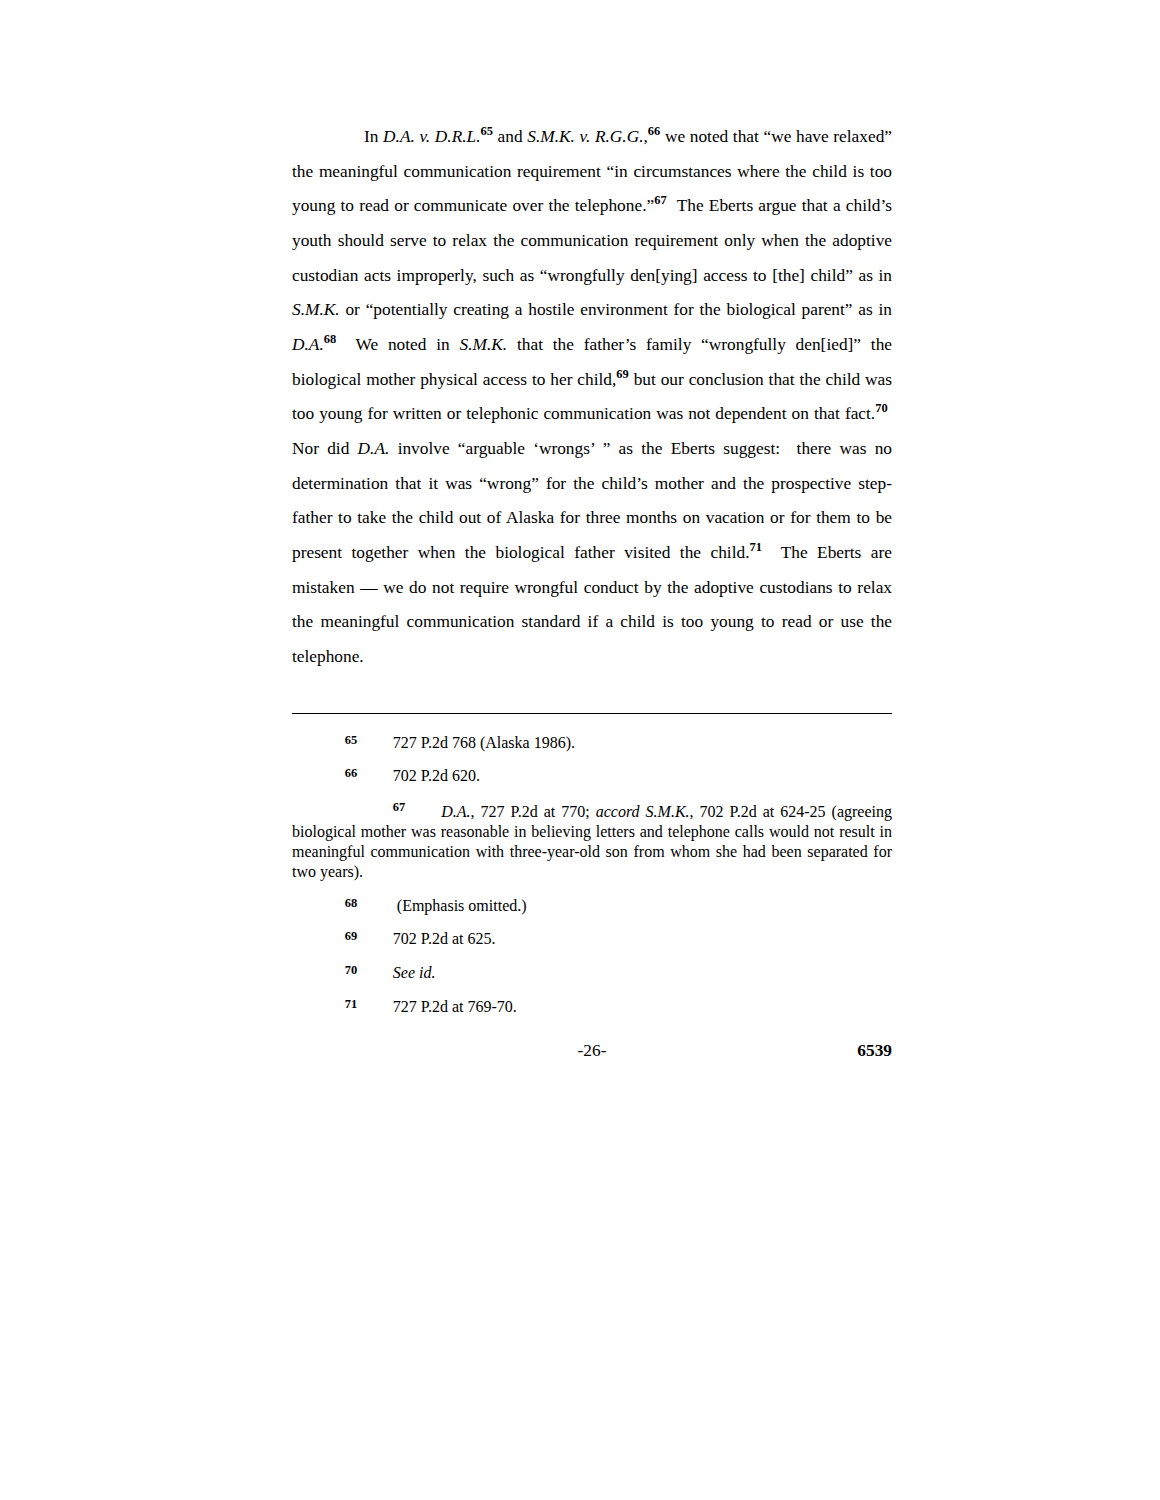In D.A. v. D.R.L.65 and S.M.K. v. R.G.G.,66 we noted that “we have relaxed” the meaningful communication requirement “in circumstances where the child is too young to read or communicate over the telephone.”67 The Eberts argue that a child’s youth should serve to relax the communication requirement only when the adoptive custodian acts improperly, such as “wrongfully den[ying] access to [the] child” as in S.M.K. or “potentially creating a hostile environment for the biological parent” as in D.A.68 We noted in S.M.K. that the father’s family “wrongfully den[ied]” the biological mother physical access to her child,69 but our conclusion that the child was too young for written or telephonic communication was not dependent on that fact.70 Nor did D.A. involve “arguable ‘wrongs’ ” as the Eberts suggest: there was no determination that it was “wrong” for the child’s mother and the prospective step-father to take the child out of Alaska for three months on vacation or for them to be present together when the biological father visited the child.71 The Eberts are mistaken — we do not require wrongful conduct by the adoptive custodians to relax the meaningful communication standard if a child is too young to read or use the telephone.
65
727 P.2d 768 (Alaska 1986).
66
702 P.2d 620.
67 D.A., 727 P.2d at 770; accord S.M.K., 702 P.2d at 624-25 (agreeing biological mother was reasonable in believing letters and telephone calls would not result in meaningful communication with three-year-old son from whom she had been separated for two years).
68
(Emphasis omitted.)
69
702 P.2d at 625.
70
See id.
71
727 P.2d at 769-70.
-26-
6539